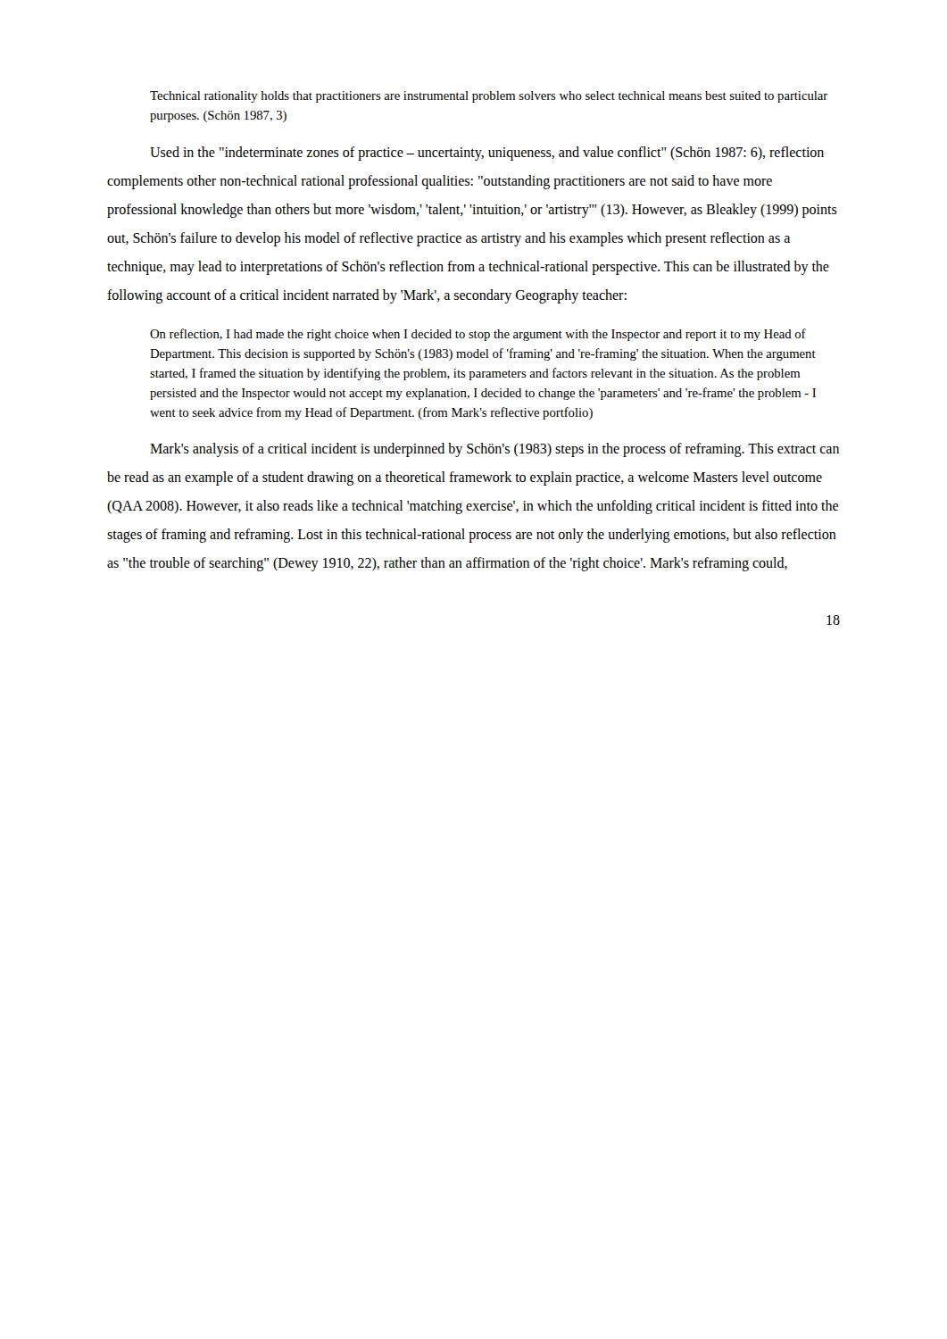Technical rationality holds that practitioners are instrumental problem solvers who select technical means best suited to particular purposes. (Schön 1987, 3)
Used in the "indeterminate zones of practice – uncertainty, uniqueness, and value conflict" (Schön 1987: 6), reflection complements other non-technical rational professional qualities: "outstanding practitioners are not said to have more professional knowledge than others but more 'wisdom,' 'talent,' 'intuition,' or 'artistry'" (13). However, as Bleakley (1999) points out, Schön's failure to develop his model of reflective practice as artistry and his examples which present reflection as a technique, may lead to interpretations of Schön's reflection from a technical-rational perspective. This can be illustrated by the following account of a critical incident narrated by 'Mark', a secondary Geography teacher:
On reflection, I had made the right choice when I decided to stop the argument with the Inspector and report it to my Head of Department. This decision is supported by Schön's (1983) model of 'framing' and 're-framing' the situation. When the argument started, I framed the situation by identifying the problem, its parameters and factors relevant in the situation. As the problem persisted and the Inspector would not accept my explanation, I decided to change the 'parameters' and 're-frame' the problem - I went to seek advice from my Head of Department. (from Mark's reflective portfolio)
Mark's analysis of a critical incident is underpinned by Schön's (1983) steps in the process of reframing. This extract can be read as an example of a student drawing on a theoretical framework to explain practice, a welcome Masters level outcome (QAA 2008). However, it also reads like a technical 'matching exercise', in which the unfolding critical incident is fitted into the stages of framing and reframing. Lost in this technical-rational process are not only the underlying emotions, but also reflection as "the trouble of searching" (Dewey 1910, 22), rather than an affirmation of the 'right choice'. Mark's reframing could,
18